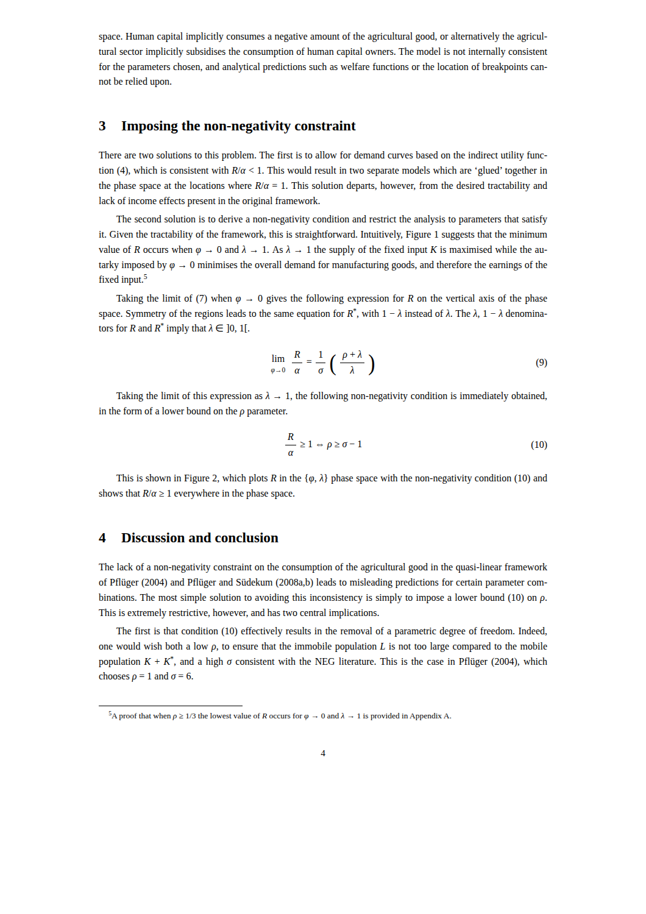space. Human capital implicitly consumes a negative amount of the agricultural good, or alternatively the agricultural sector implicitly subsidises the consumption of human capital owners. The model is not internally consistent for the parameters chosen, and analytical predictions such as welfare functions or the location of breakpoints cannot be relied upon.
3 Imposing the non-negativity constraint
There are two solutions to this problem. The first is to allow for demand curves based on the indirect utility function (4), which is consistent with R/α < 1. This would result in two separate models which are ‘glued’ together in the phase space at the locations where R/α = 1. This solution departs, however, from the desired tractability and lack of income effects present in the original framework.
The second solution is to derive a non-negativity condition and restrict the analysis to parameters that satisfy it. Given the tractability of the framework, this is straightforward. Intuitively, Figure 1 suggests that the minimum value of R occurs when φ → 0 and λ → 1. As λ → 1 the supply of the fixed input K is maximised while the autarky imposed by φ → 0 minimises the overall demand for manufacturing goods, and therefore the earnings of the fixed input.5
Taking the limit of (7) when φ → 0 gives the following expression for R on the vertical axis of the phase space. Symmetry of the regions leads to the same equation for R*, with 1 − λ instead of λ. The λ, 1 − λ denominators for R and R* imply that λ ∈ ]0, 1[.
lim φ→0 Rα = 1 σ ( ρ + λ λ )
(9)
Taking the limit of this expression as λ → 1, the following non-negativity condition is immediately obtained, in the form of a lower bound on the ρ parameter.
Rα ≥ 1 ⇔ ρ ≥ σ − 1
(10)
This is shown in Figure 2, which plots R in the {φ, λ} phase space with the non-negativity condition (10) and shows that R/α ≥ 1 everywhere in the phase space.
4 Discussion and conclusion
The lack of a non-negativity constraint on the consumption of the agricultural good in the quasi-linear framework of Pflüger (2004) and Pflüger and Südekum (2008a,b) leads to misleading predictions for certain parameter combinations. The most simple solution to avoiding this inconsistency is simply to impose a lower bound (10) on ρ. This is extremely restrictive, however, and has two central implications.
The first is that condition (10) effectively results in the removal of a parametric degree of freedom. Indeed, one would wish both a low ρ, to ensure that the immobile population L is not too large compared to the mobile population K + K*, and a high σ consistent with the NEG literature. This is the case in Pflüger (2004), which chooses ρ = 1 and σ = 6.
5A proof that when ρ ≥ 1/3 the lowest value of R occurs for φ → 0 and λ → 1 is provided in Appendix A.
4